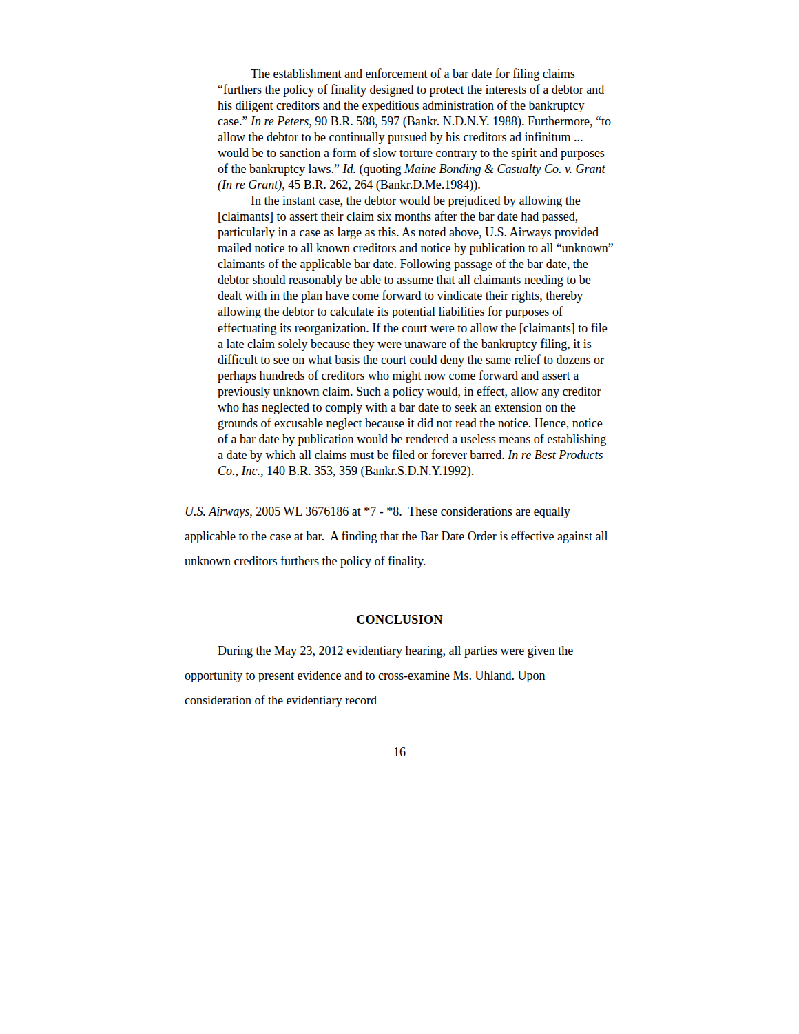The establishment and enforcement of a bar date for filing claims “furthers the policy of finality designed to protect the interests of a debtor and his diligent creditors and the expeditious administration of the bankruptcy case.” In re Peters, 90 B.R. 588, 597 (Bankr. N.D.N.Y. 1988). Furthermore, “to allow the debtor to be continually pursued by his creditors ad infinitum ... would be to sanction a form of slow torture contrary to the spirit and purposes of the bankruptcy laws.” Id. (quoting Maine Bonding & Casualty Co. v. Grant (In re Grant), 45 B.R. 262, 264 (Bankr.D.Me.1984)).
In the instant case, the debtor would be prejudiced by allowing the [claimants] to assert their claim six months after the bar date had passed, particularly in a case as large as this. As noted above, U.S. Airways provided mailed notice to all known creditors and notice by publication to all “unknown” claimants of the applicable bar date. Following passage of the bar date, the debtor should reasonably be able to assume that all claimants needing to be dealt with in the plan have come forward to vindicate their rights, thereby allowing the debtor to calculate its potential liabilities for purposes of effectuating its reorganization. If the court were to allow the [claimants] to file a late claim solely because they were unaware of the bankruptcy filing, it is difficult to see on what basis the court could deny the same relief to dozens or perhaps hundreds of creditors who might now come forward and assert a previously unknown claim. Such a policy would, in effect, allow any creditor who has neglected to comply with a bar date to seek an extension on the grounds of excusable neglect because it did not read the notice. Hence, notice of a bar date by publication would be rendered a useless means of establishing a date by which all claims must be filed or forever barred. In re Best Products Co., Inc., 140 B.R. 353, 359 (Bankr.S.D.N.Y.1992).
U.S. Airways, 2005 WL 3676186 at *7 - *8. These considerations are equally applicable to the case at bar. A finding that the Bar Date Order is effective against all unknown creditors furthers the policy of finality.
CONCLUSION
During the May 23, 2012 evidentiary hearing, all parties were given the opportunity to present evidence and to cross-examine Ms. Uhland. Upon consideration of the evidentiary record
16